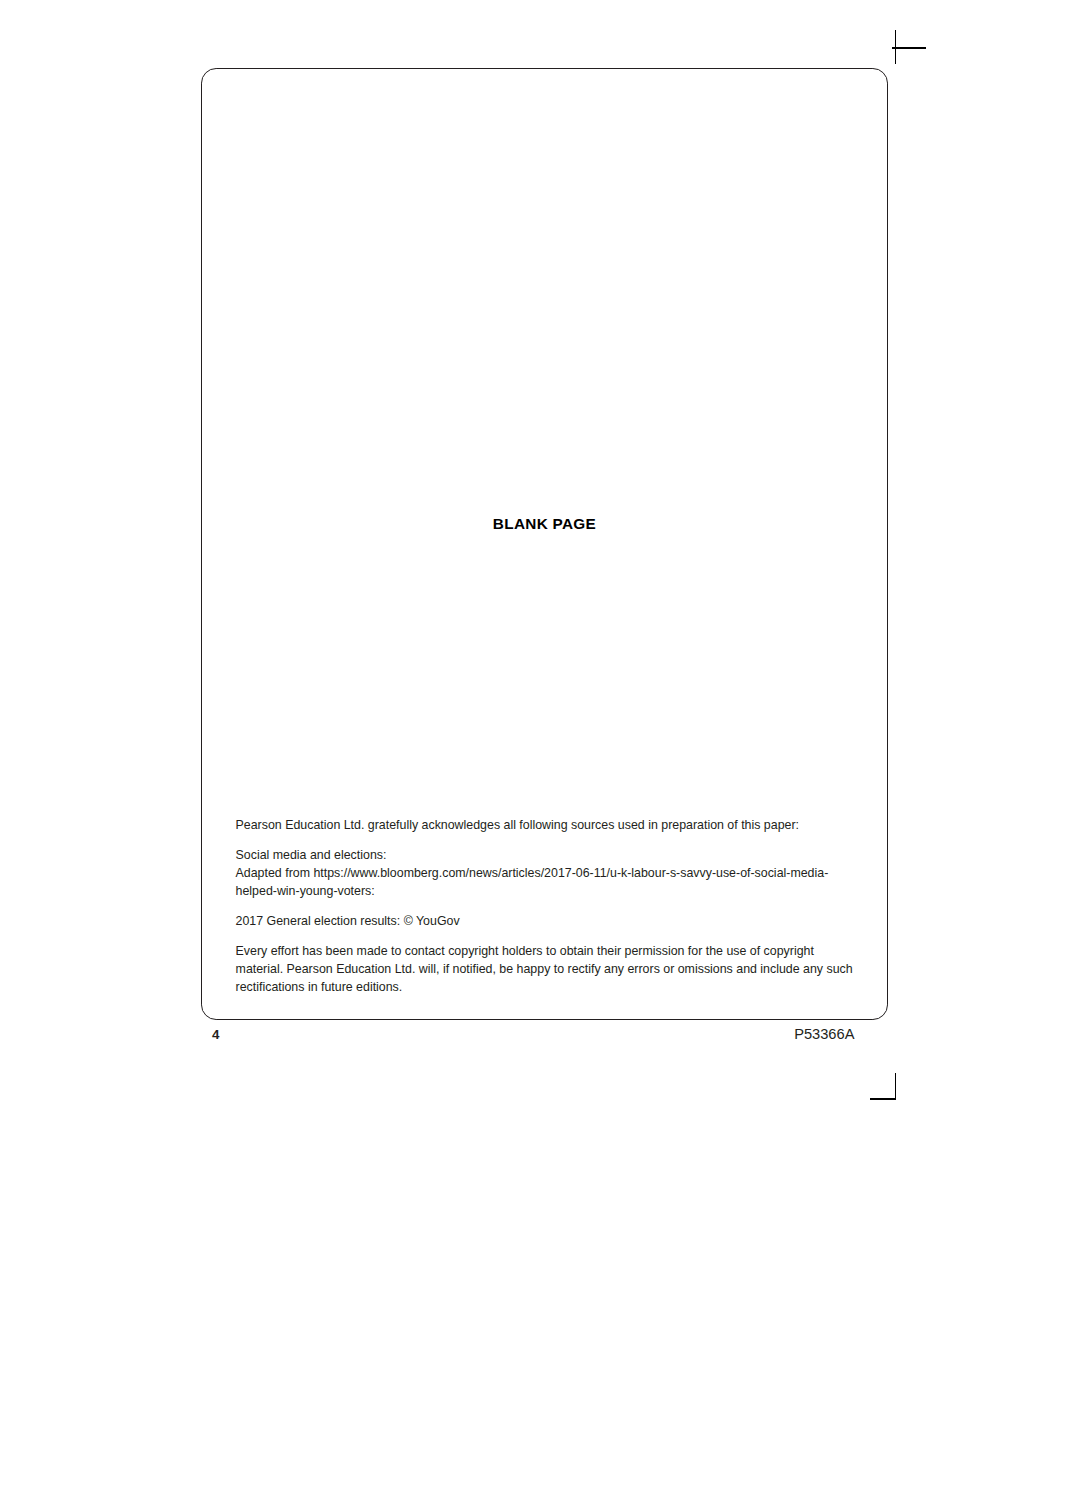BLANK PAGE
Pearson Education Ltd. gratefully acknowledges all following sources used in preparation of this paper:
Social media and elections:
Adapted from https://www.bloomberg.com/news/articles/2017-06-11/u-k-labour-s-savvy-use-of-social-media-helped-win-young-voters:
2017 General election results: © YouGov
Every effort has been made to contact copyright holders to obtain their permission for the use of copyright material. Pearson Education Ltd. will, if notified, be happy to rectify any errors or omissions and include any such rectifications in future editions.
4
P53366A